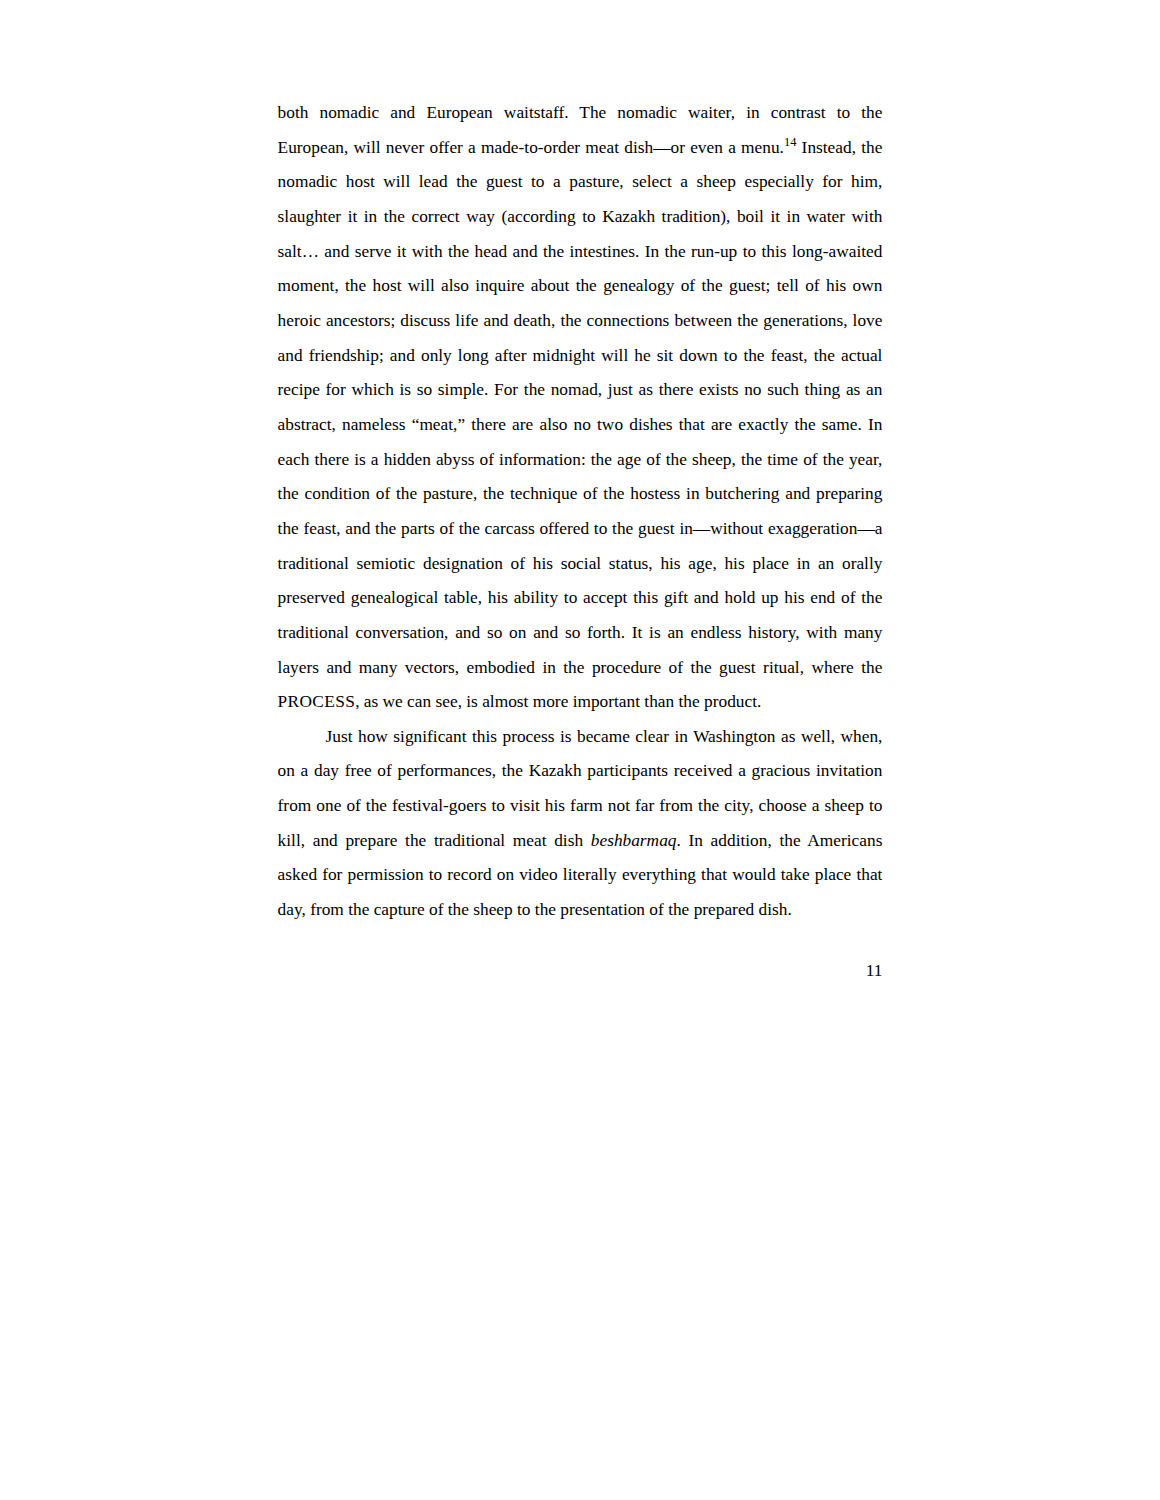both nomadic and European waitstaff. The nomadic waiter, in contrast to the European, will never offer a made-to-order meat dish—or even a menu.14 Instead, the nomadic host will lead the guest to a pasture, select a sheep especially for him, slaughter it in the correct way (according to Kazakh tradition), boil it in water with salt… and serve it with the head and the intestines. In the run-up to this long-awaited moment, the host will also inquire about the genealogy of the guest; tell of his own heroic ancestors; discuss life and death, the connections between the generations, love and friendship; and only long after midnight will he sit down to the feast, the actual recipe for which is so simple. For the nomad, just as there exists no such thing as an abstract, nameless “meat,” there are also no two dishes that are exactly the same. In each there is a hidden abyss of information: the age of the sheep, the time of the year, the condition of the pasture, the technique of the hostess in butchering and preparing the feast, and the parts of the carcass offered to the guest in—without exaggeration—a traditional semiotic designation of his social status, his age, his place in an orally preserved genealogical table, his ability to accept this gift and hold up his end of the traditional conversation, and so on and so forth. It is an endless history, with many layers and many vectors, embodied in the procedure of the guest ritual, where the PROCESS, as we can see, is almost more important than the product.
Just how significant this process is became clear in Washington as well, when, on a day free of performances, the Kazakh participants received a gracious invitation from one of the festival-goers to visit his farm not far from the city, choose a sheep to kill, and prepare the traditional meat dish beshbarmaq. In addition, the Americans asked for permission to record on video literally everything that would take place that day, from the capture of the sheep to the presentation of the prepared dish.
11